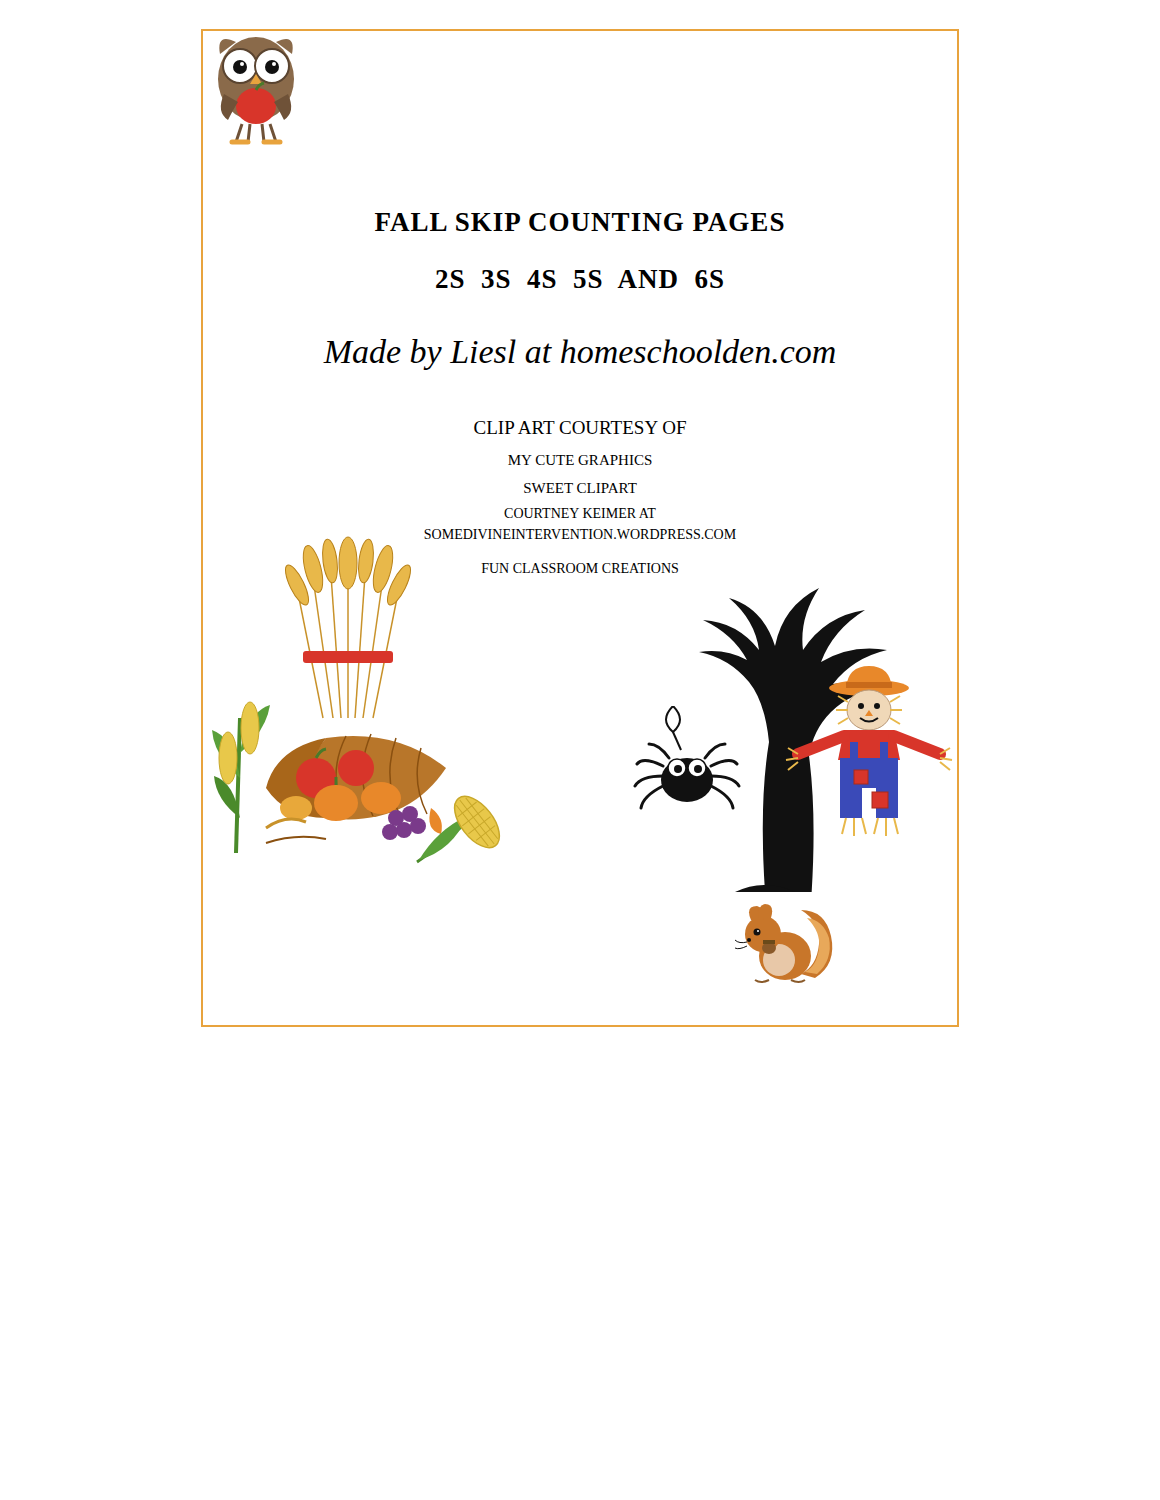Fall Skip Counting Pages
2s 3s 4s 5s and 6s
Made by Liesl at homeschoolden.com
Clip art courtesy of
My Cute Graphics
Sweet Clipart
Courtney Keimer at
somedivineintervention.wordpress.com
Fun Classroom Creations